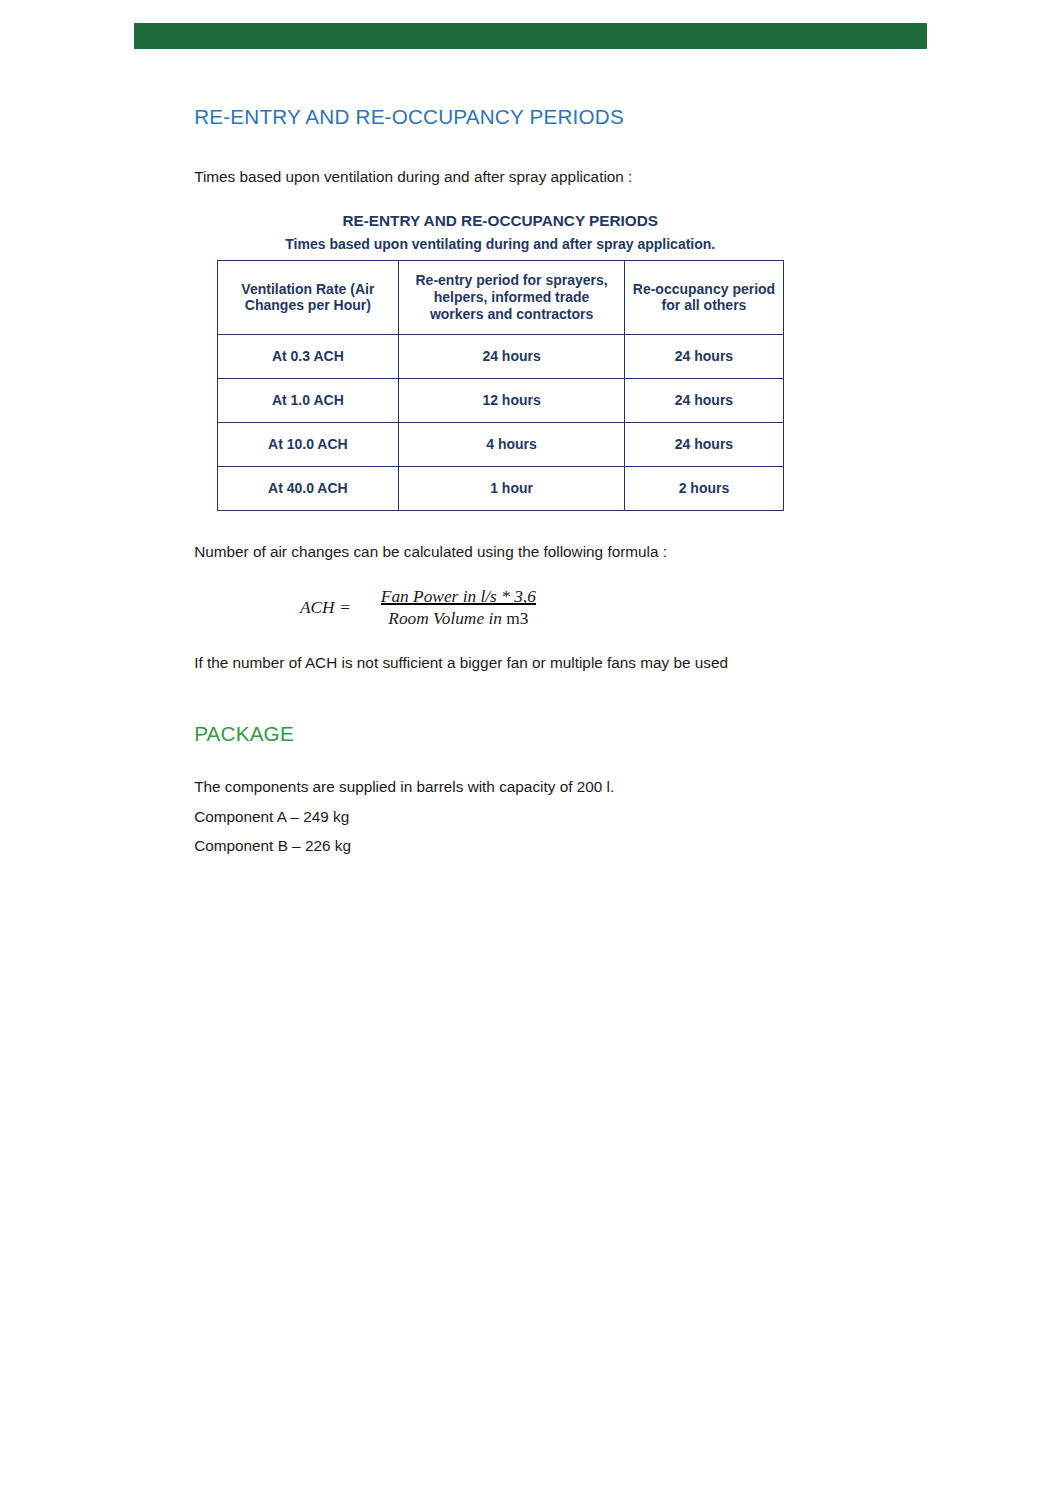RE-ENTRY AND RE-OCCUPANCY PERIODS
Times based upon ventilation during and after spray application :
RE-ENTRY AND RE-OCCUPANCY PERIODS
Times based upon ventilating during and after spray application.
| Ventilation Rate (Air Changes per Hour) | Re-entry period for sprayers, helpers, informed trade workers and contractors | Re-occupancy period for all others |
| --- | --- | --- |
| At 0.3 ACH | 24 hours | 24 hours |
| At 1.0 ACH | 12 hours | 24 hours |
| At 10.0 ACH | 4 hours | 24 hours |
| At 40.0 ACH | 1 hour | 2 hours |
Number of air changes can be calculated using the following formula :
ACH = Fan Power in l/s * 3,6
Room Volume in m3
If the number of ACH is not sufficient a bigger fan or multiple fans may be used
PACKAGE
The components are supplied in barrels with capacity of 200 l.
Component A – 249 kg
Component B – 226 kg